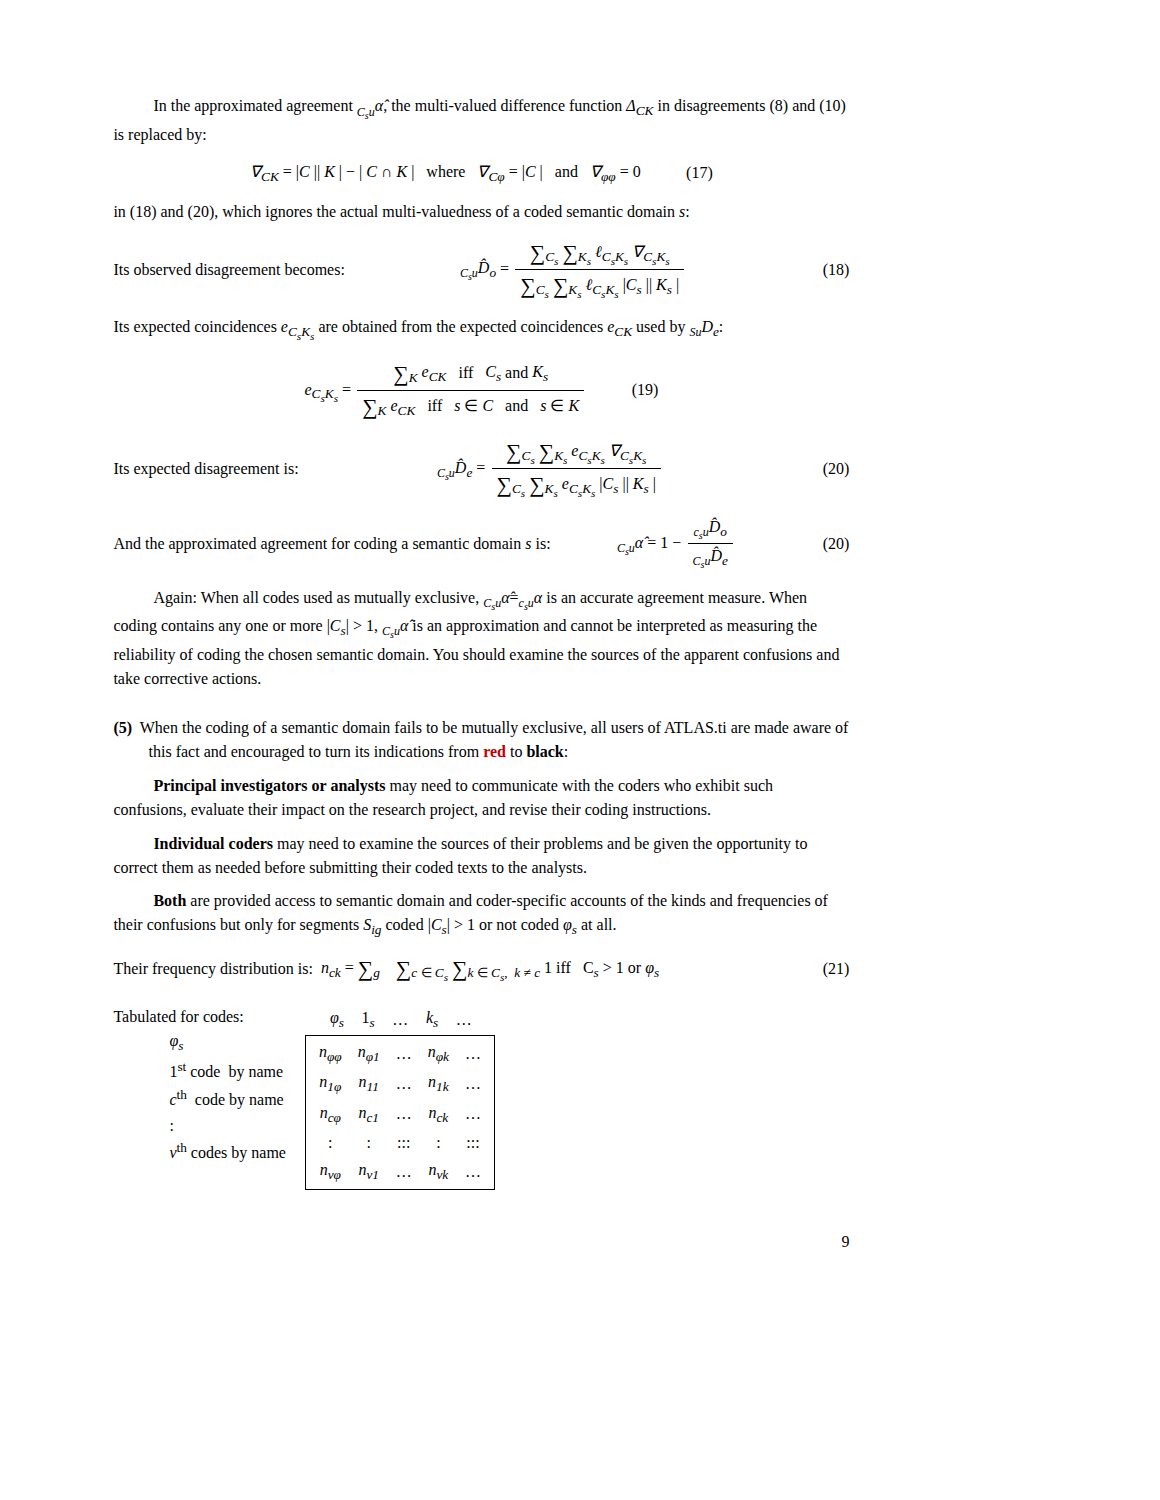In the approximated agreement Csu α̂, the multi-valued difference function ΔCK in disagreements (8) and (10) is replaced by:
∇CK = |C || K | − | C ∩ K | where ∇Cφ = |C | and ∇φφ = 0
(17)
in (18) and (20), which ignores the actual multi-valuedness of a coded semantic domain s:
Its observed disagreement becomes:
Csu D̂o = ∑Cs ∑Ks ℓCsKs ∇CsKs ∑Cs ∑Ks ℓCsKs |Cs || Ks |
(18)
Its expected coincidences eCsKs are obtained from the expected coincidences eCK used by Su De:
eCsKs = ∑K eCK iff Cs and Ks ∑K eCK iff s ∈ C and s ∈ K
(19)
Its expected disagreement is:
Csu D̂e = ∑Cs ∑Ks eCsKs ∇CsKs ∑Cs ∑Ks eCsKs |Cs || Ks |
(20)
And the approximated agreement for coding a semantic domain s is:
Csu α̂ = 1 − csu D̂o Csu D̂e
(20)
Again: When all codes used as mutually exclusive, Csu α̂=csu α is an accurate agreement measure. When coding contains any one or more |Cs| > 1, Csu α̂ is an approximation and cannot be interpreted as measuring the reliability of coding the chosen semantic domain. You should examine the sources of the apparent confusions and take corrective actions.
(5) When the coding of a semantic domain fails to be mutually exclusive, all users of ATLAS.ti are made aware of this fact and encouraged to turn its indications from red to black:
Principal investigators or analysts may need to communicate with the coders who exhibit such confusions, evaluate their impact on the research project, and revise their coding instructions.
Individual coders may need to examine the sources of their problems and be given the opportunity to correct them as needed before submitting their coded texts to the analysts.
Both are provided access to semantic domain and coder-specific accounts of the kinds and frequencies of their confusions but only for segments Sig coded |Cs| > 1 or not coded φs at all.
Their frequency distribution is:
nck = ∑g ∑c ∈ Cs ∑k ∈ Cs, k ≠ c 1 iff Cs > 1 or φs
(21)
Tabulated for codes:
φs
1st code by name
cth code by name
:
vth codes by name
| φ s | 1 s | … | k s | … |
| n φφ | n φ1 | … | n φk | … |
| n 1φ | n 11 | … | n 1k | … |
| n cφ | n c1 | … | n ck | … |
| : | : | ::: | : | ::: |
| n vφ | n v1 | … | n vk | … |
9